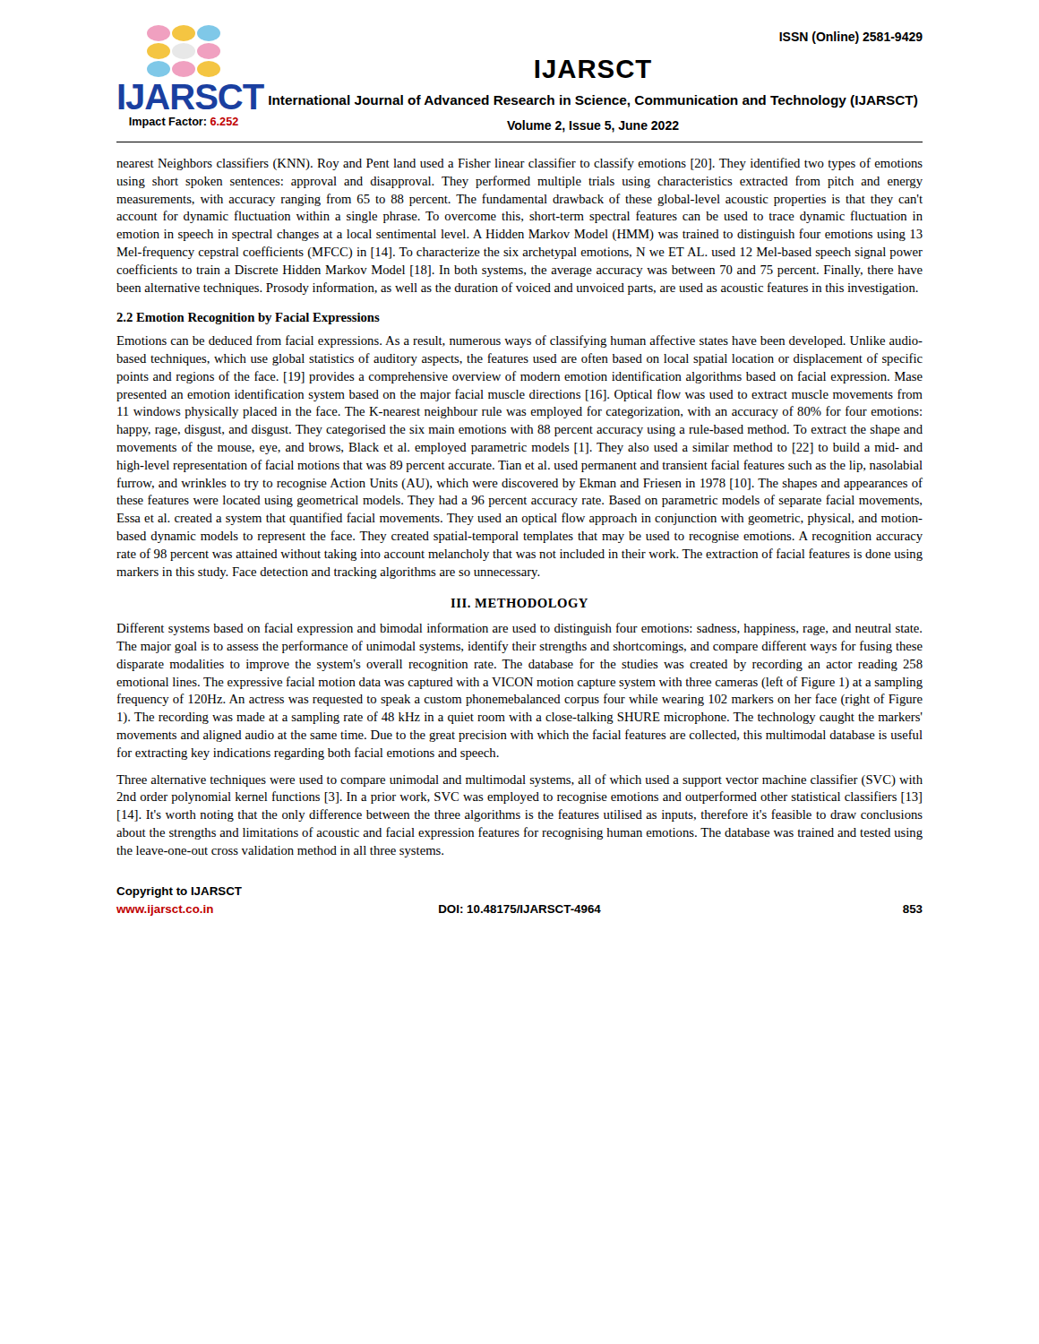IJARSCT
Impact Factor: 6.252
ISSN (Online) 2581-9429
IJARSCT
International Journal of Advanced Research in Science, Communication and Technology (IJARSCT)
Volume 2, Issue 5, June 2022
nearest Neighbors classifiers (KNN). Roy and Pent land used a Fisher linear classifier to classify emotions [20]. They identified two types of emotions using short spoken sentences: approval and disapproval. They performed multiple trials using characteristics extracted from pitch and energy measurements, with accuracy ranging from 65 to 88 percent. The fundamental drawback of these global-level acoustic properties is that they can't account for dynamic fluctuation within a single phrase. To overcome this, short-term spectral features can be used to trace dynamic fluctuation in emotion in speech in spectral changes at a local sentimental level. A Hidden Markov Model (HMM) was trained to distinguish four emotions using 13 Mel-frequency cepstral coefficients (MFCC) in [14]. To characterize the six archetypal emotions, N we ET AL. used 12 Mel-based speech signal power coefficients to train a Discrete Hidden Markov Model [18]. In both systems, the average accuracy was between 70 and 75 percent. Finally, there have been alternative techniques. Prosody information, as well as the duration of voiced and unvoiced parts, are used as acoustic features in this investigation.
2.2 Emotion Recognition by Facial Expressions
Emotions can be deduced from facial expressions. As a result, numerous ways of classifying human affective states have been developed. Unlike audio-based techniques, which use global statistics of auditory aspects, the features used are often based on local spatial location or displacement of specific points and regions of the face. [19] provides a comprehensive overview of modern emotion identification algorithms based on facial expression. Mase presented an emotion identification system based on the major facial muscle directions [16]. Optical flow was used to extract muscle movements from 11 windows physically placed in the face. The K-nearest neighbour rule was employed for categorization, with an accuracy of 80% for four emotions: happy, rage, disgust, and disgust. They categorised the six main emotions with 88 percent accuracy using a rule-based method. To extract the shape and movements of the mouse, eye, and brows, Black et al. employed parametric models [1]. They also used a similar method to [22] to build a mid- and high-level representation of facial motions that was 89 percent accurate. Tian et al. used permanent and transient facial features such as the lip, nasolabial furrow, and wrinkles to try to recognise Action Units (AU), which were discovered by Ekman and Friesen in 1978 [10]. The shapes and appearances of these features were located using geometrical models. They had a 96 percent accuracy rate. Based on parametric models of separate facial movements, Essa et al. created a system that quantified facial movements. They used an optical flow approach in conjunction with geometric, physical, and motion-based dynamic models to represent the face. They created spatial-temporal templates that may be used to recognise emotions. A recognition accuracy rate of 98 percent was attained without taking into account melancholy that was not included in their work. The extraction of facial features is done using markers in this study. Face detection and tracking algorithms are so unnecessary.
III. METHODOLOGY
Different systems based on facial expression and bimodal information are used to distinguish four emotions: sadness, happiness, rage, and neutral state. The major goal is to assess the performance of unimodal systems, identify their strengths and shortcomings, and compare different ways for fusing these disparate modalities to improve the system's overall recognition rate. The database for the studies was created by recording an actor reading 258 emotional lines. The expressive facial motion data was captured with a VICON motion capture system with three cameras (left of Figure 1) at a sampling frequency of 120Hz. An actress was requested to speak a custom phonemebalanced corpus four while wearing 102 markers on her face (right of Figure 1). The recording was made at a sampling rate of 48 kHz in a quiet room with a close-talking SHURE microphone. The technology caught the markers' movements and aligned audio at the same time. Due to the great precision with which the facial features are collected, this multimodal database is useful for extracting key indications regarding both facial emotions and speech.
Three alternative techniques were used to compare unimodal and multimodal systems, all of which used a support vector machine classifier (SVC) with 2nd order polynomial kernel functions [3]. In a prior work, SVC was employed to recognise emotions and outperformed other statistical classifiers [13][14]. It's worth noting that the only difference between the three algorithms is the features utilised as inputs, therefore it's feasible to draw conclusions about the strengths and limitations of acoustic and facial expression features for recognising human emotions. The database was trained and tested using the leave-one-out cross validation method in all three systems.
Copyright to IJARSCT www.ijarsct.co.in
DOI: 10.48175/IJARSCT-4964
853